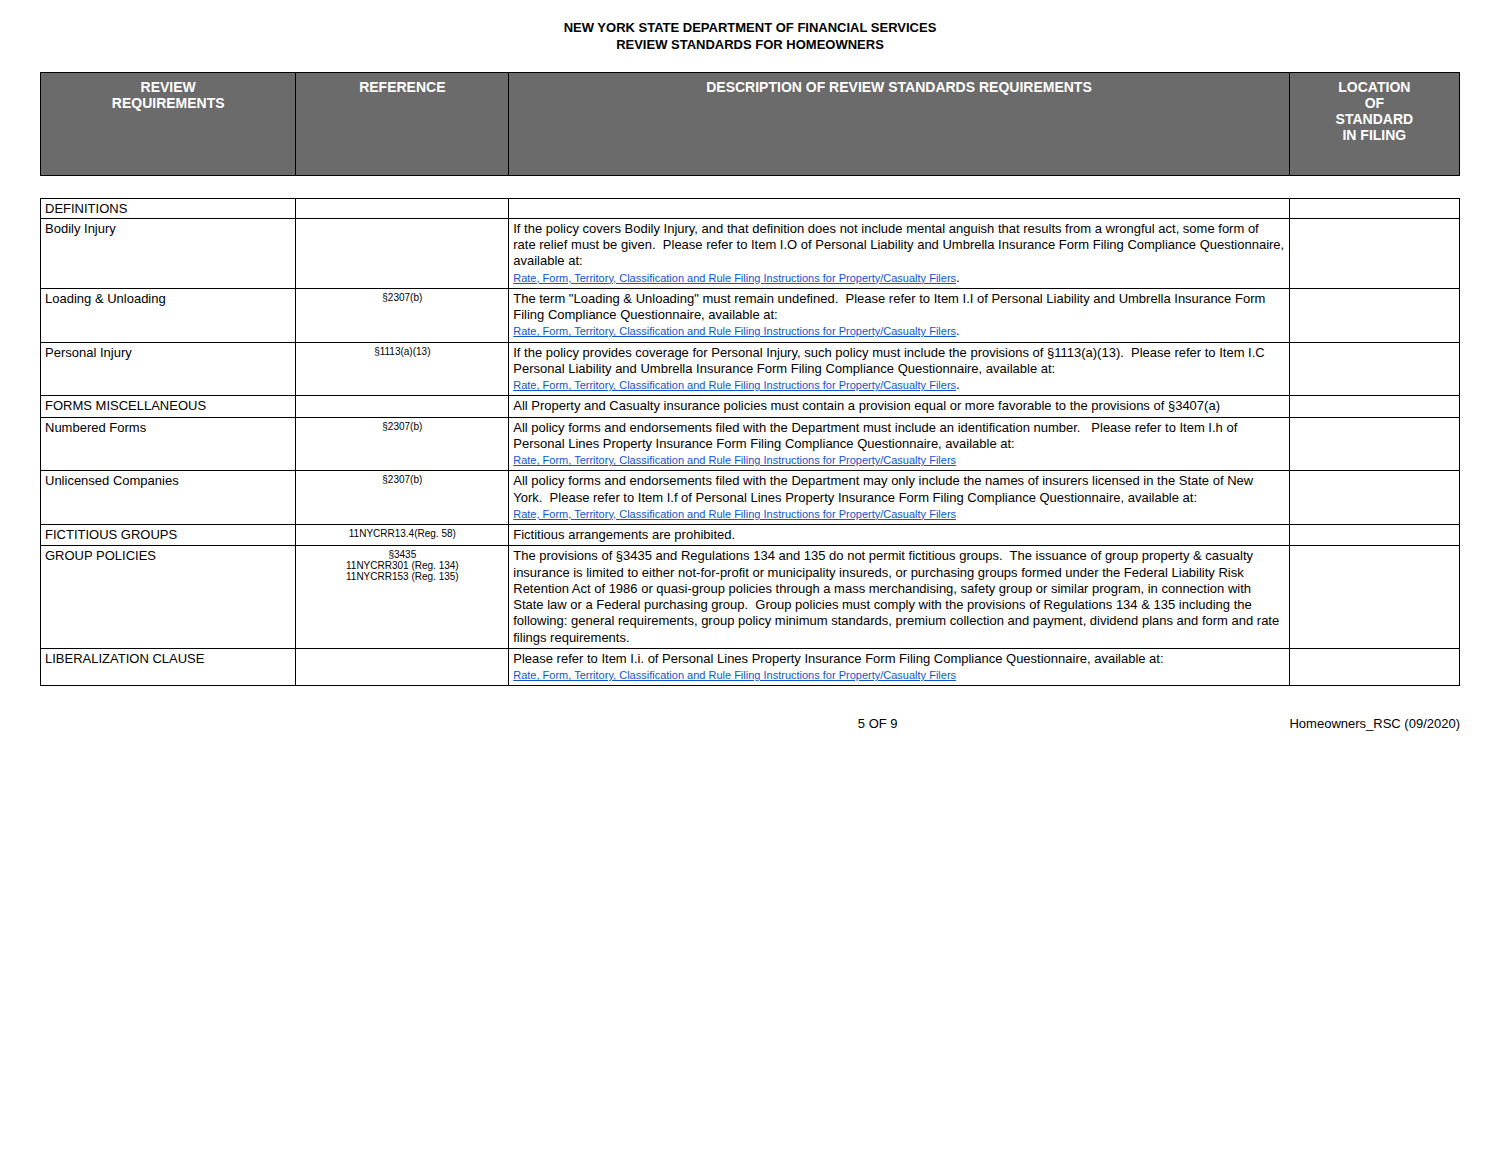NEW YORK STATE DEPARTMENT OF FINANCIAL SERVICES
REVIEW STANDARDS FOR HOMEOWNERS
| REVIEW REQUIREMENTS | REFERENCE | DESCRIPTION OF REVIEW STANDARDS REQUIREMENTS | LOCATION OF STANDARD IN FILING |
| --- | --- | --- | --- |
| DEFINITIONS | | | |
| Bodily Injury | | If the policy covers Bodily Injury, and that definition does not include mental anguish that results from a wrongful act, some form of rate relief must be given. Please refer to Item I.O of Personal Liability and Umbrella Insurance Form Filing Compliance Questionnaire, available at: Rate, Form, Territory, Classification and Rule Filing Instructions for Property/Casualty Filers . | |
| Loading & Unloading | §2307(b) | The term "Loading & Unloading" must remain undefined. Please refer to Item I.I of Personal Liability and Umbrella Insurance Form Filing Compliance Questionnaire, available at: Rate, Form, Territory, Classification and Rule Filing Instructions for Property/Casualty Filers . | |
| Personal Injury | §1113(a)(13) | If the policy provides coverage for Personal Injury, such policy must include the provisions of §1113(a)(13). Please refer to Item I.C Personal Liability and Umbrella Insurance Form Filing Compliance Questionnaire, available at: Rate, Form, Territory, Classification and Rule Filing Instructions for Property/Casualty Filers . | |
| FORMS MISCELLANEOUS | | All Property and Casualty insurance policies must contain a provision equal or more favorable to the provisions of §3407(a) | |
| Numbered Forms | §2307(b) | All policy forms and endorsements filed with the Department must include an identification number. Please refer to Item I.h of Personal Lines Property Insurance Form Filing Compliance Questionnaire, available at: Rate, Form, Territory, Classification and Rule Filing Instructions for Property/Casualty Filers | |
| Unlicensed Companies | §2307(b) | All policy forms and endorsements filed with the Department may only include the names of insurers licensed in the State of New York. Please refer to Item I.f of Personal Lines Property Insurance Form Filing Compliance Questionnaire, available at: Rate, Form, Territory, Classification and Rule Filing Instructions for Property/Casualty Filers | |
| FICTITIOUS GROUPS | 11NYCRR13.4(Reg. 58) | Fictitious arrangements are prohibited. | |
| GROUP POLICIES | §3435 11NYCRR301 (Reg. 134) 11NYCRR153 (Reg. 135) | The provisions of §3435 and Regulations 134 and 135 do not permit fictitious groups. The issuance of group property & casualty insurance is limited to either not-for-profit or municipality insureds, or purchasing groups formed under the Federal Liability Risk Retention Act of 1986 or quasi-group policies through a mass merchandising, safety group or similar program, in connection with State law or a Federal purchasing group. Group policies must comply with the provisions of Regulations 134 & 135 including the following: general requirements, group policy minimum standards, premium collection and payment, dividend plans and form and rate filings requirements. | |
| LIBERALIZATION CLAUSE | | Please refer to Item I.i. of Personal Lines Property Insurance Form Filing Compliance Questionnaire, available at: Rate, Form, Territory, Classification and Rule Filing Instructions for Property/Casualty Filers | |
5 OF 9
Homeowners_RSC (09/2020)